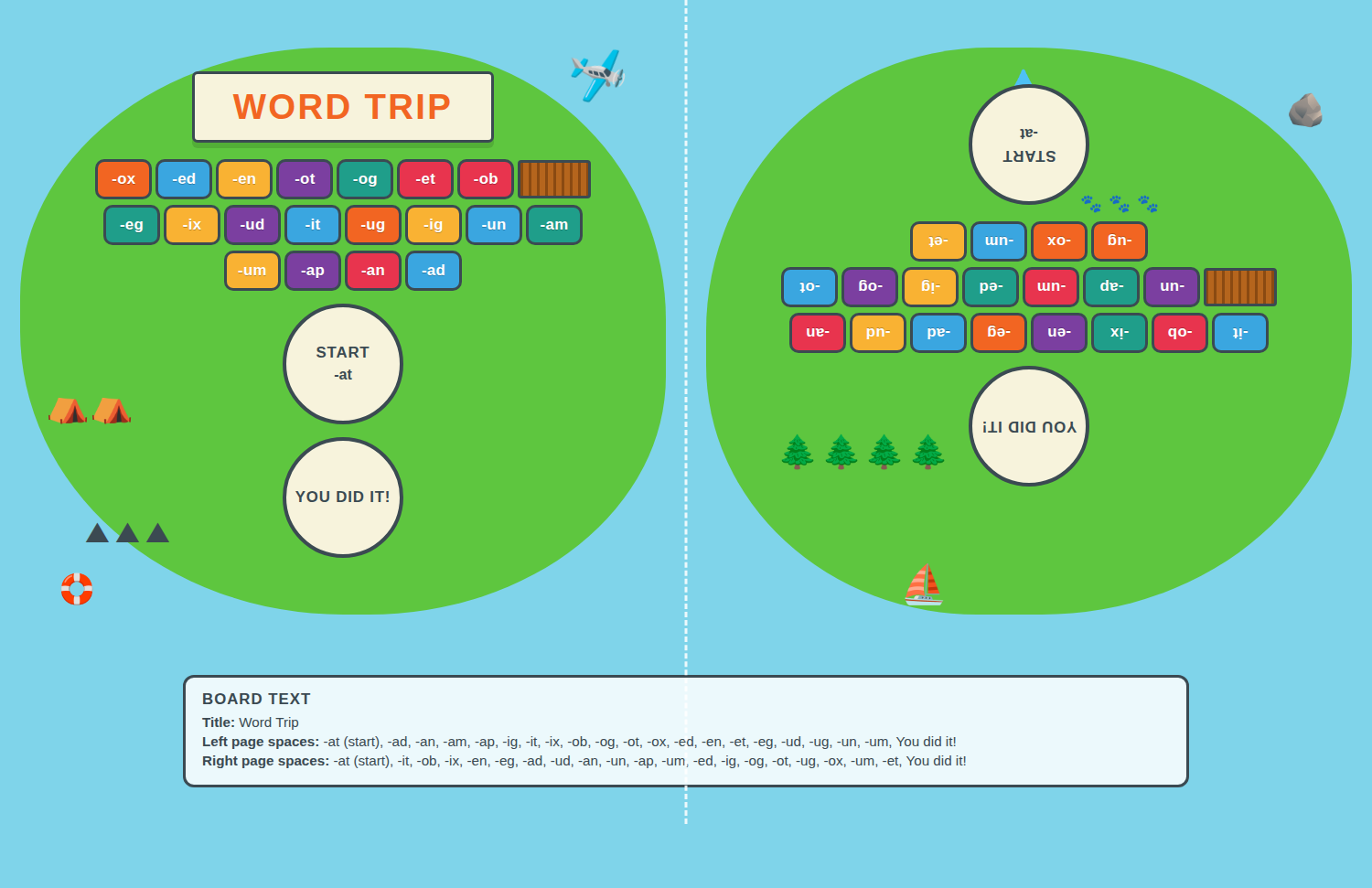🛩️ ⛺⛺ ⛰⛰⛰ 🛟
Word Trip
-ox
-ed
-en
-ot
-og
-et
-ob
bridge
-eg
-ix
-ud
-it
-ug
-ig
-un
-am
-um
-ap
-an
-ad
Start -at
You did it!
🪨 💧 🐾🐾🐾 🌲🌲🌲🌲 ⛵
Start -at
-it
-ob
-ix
-en
-eg
-ad
-ud
-an
bridge
-un
-ap
-um
-ed
-ig
-og
-ot
-ug
-ox
-um
-et
You did it!
Board text
Title: Word Trip
Left page spaces: -at (start), -ad, -an, -am, -ap, -ig, -it, -ix, -ob, -og, -ot, -ox, -ed, -en, -et, -eg, -ud, -ug, -un, -um, You did it!
Right page spaces: -at (start), -it, -ob, -ix, -en, -eg, -ad, -ud, -an, -un, -ap, -um, -ed, -ig, -og, -ot, -ug, -ox, -um, -et, You did it!